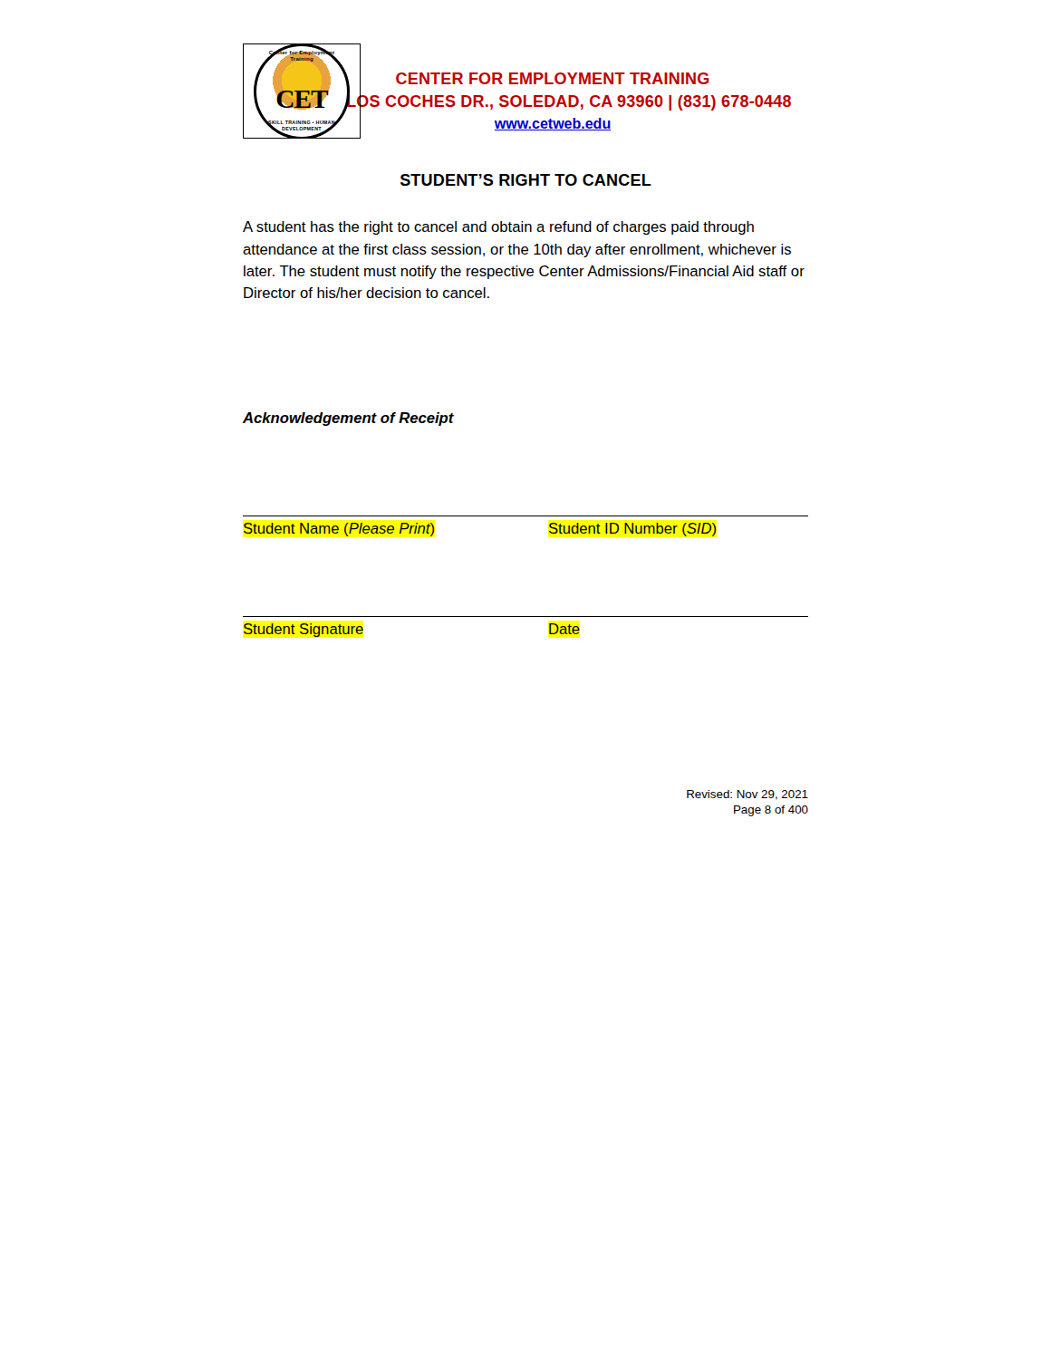Center for Employment Training CET SKILL TRAINING • HUMAN DEVELOPMENT
CENTER FOR EMPLOYMENT TRAINING
930 LOS COCHES DR., SOLEDAD, CA 93960 | (831) 678-0448
www.cetweb.edu
STUDENT’S RIGHT TO CANCEL
A student has the right to cancel and obtain a refund of charges paid through attendance at the first class session, or the 10th day after enrollment, whichever is later. The student must notify the respective Center Admissions/Financial Aid staff or Director of his/her decision to cancel.
Acknowledgement of Receipt
Student Name (Please Print)
Student ID Number (SID)
Student Signature
Date
Revised: Nov 29, 2021
Page 8 of 400